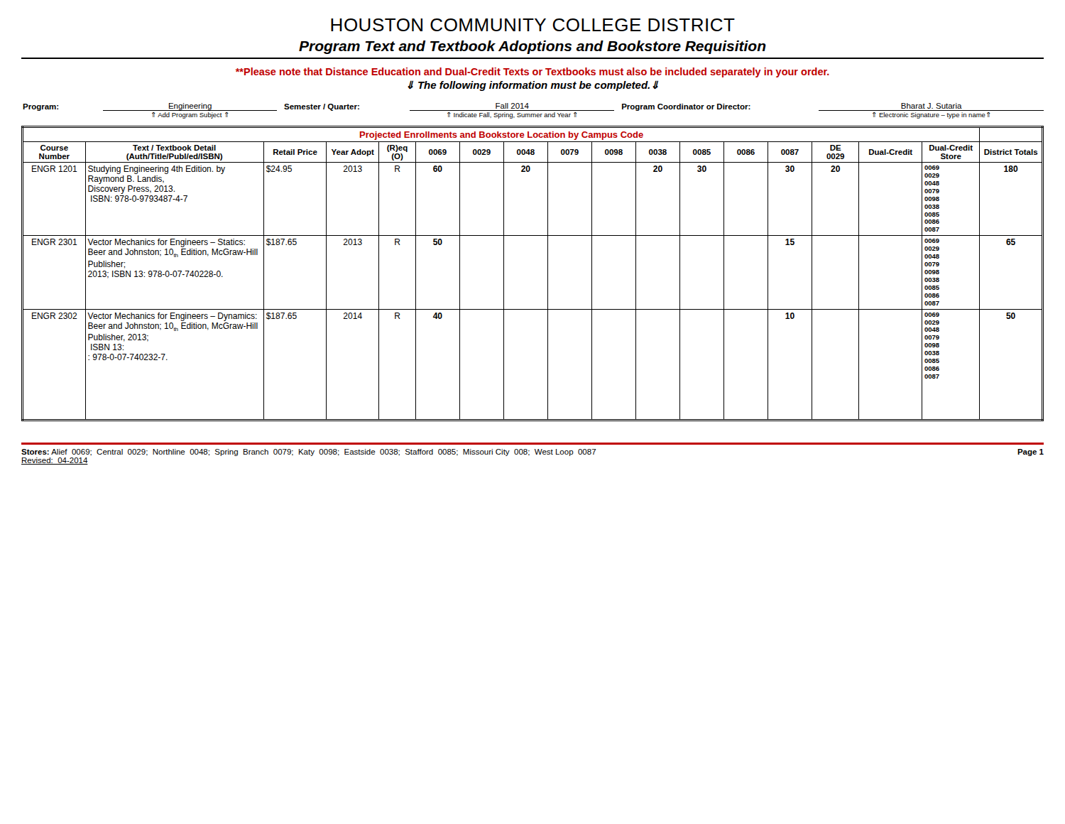HOUSTON COMMUNITY COLLEGE DISTRICT
Program Text and Textbook Adoptions and Bookstore Requisition
**Please note that Distance Education and Dual-Credit Texts or Textbooks must also be included separately in your order.
⇓ The following information must be completed.⇓
| Program: | Engineering | Semester / Quarter: | Fall 2014 | Program Coordinator or Director: | Bharat J. Sutaria |
| | ⇑ Add Program Subject ⇑ | | ⇑ Indicate Fall, Spring, Summer and Year ⇑ | | ⇑ Electronic Signature – type in name⇑ |
| Projected Enrollments and Bookstore Location by Campus Code |
| --- |
| Course Number | Text / Textbook Detail (Auth/Title/Publ/ed/ISBN) | Retail Price | Year Adopt | (R)eq (O) | 0069 | 0029 | 0048 | 0079 | 0098 | 0038 | 0085 | 0086 | 0087 | DE 0029 | Dual-Credit | Dual-Credit Store | District Totals |
| ENGR 1201 | Studying Engineering 4th Edition. by Raymond B. Landis, Discovery Press, 2013. ISBN: 978-0-9793487-4-7 | $24.95 | 2013 | R | 60 | | 20 | | | 20 | 30 | | 30 | 20 | | 0069 0029 0048 0079 0098 0038 0085 0086 0087 | 180 |
| ENGR 2301 | Vector Mechanics for Engineers – Statics: Beer and Johnston; 10 th Edition, McGraw-Hill Publisher; 2013; ISBN 13: 978-0-07-740228-0. | $187.65 | 2013 | R | 50 | | | | | | | | 15 | | | 0069 0029 0048 0079 0098 0038 0085 0086 0087 | 65 |
| ENGR 2302 | Vector Mechanics for Engineers – Dynamics: Beer and Johnston; 10 th Edition, McGraw-Hill Publisher, 2013; ISBN 13: : 978-0-07-740232-7. | $187.65 | 2014 | R | 40 | | | | | | | | 10 | | | 0069 0029 0048 0079 0098 0038 0085 0086 0087 | 50 |
Page 1
Stores: Alief 0069; Central 0029; Northline 0048; Spring Branch 0079; Katy 0098; Eastside 0038; Stafford 0085; Missouri City 008; West Loop 0087
Revised: 04-2014